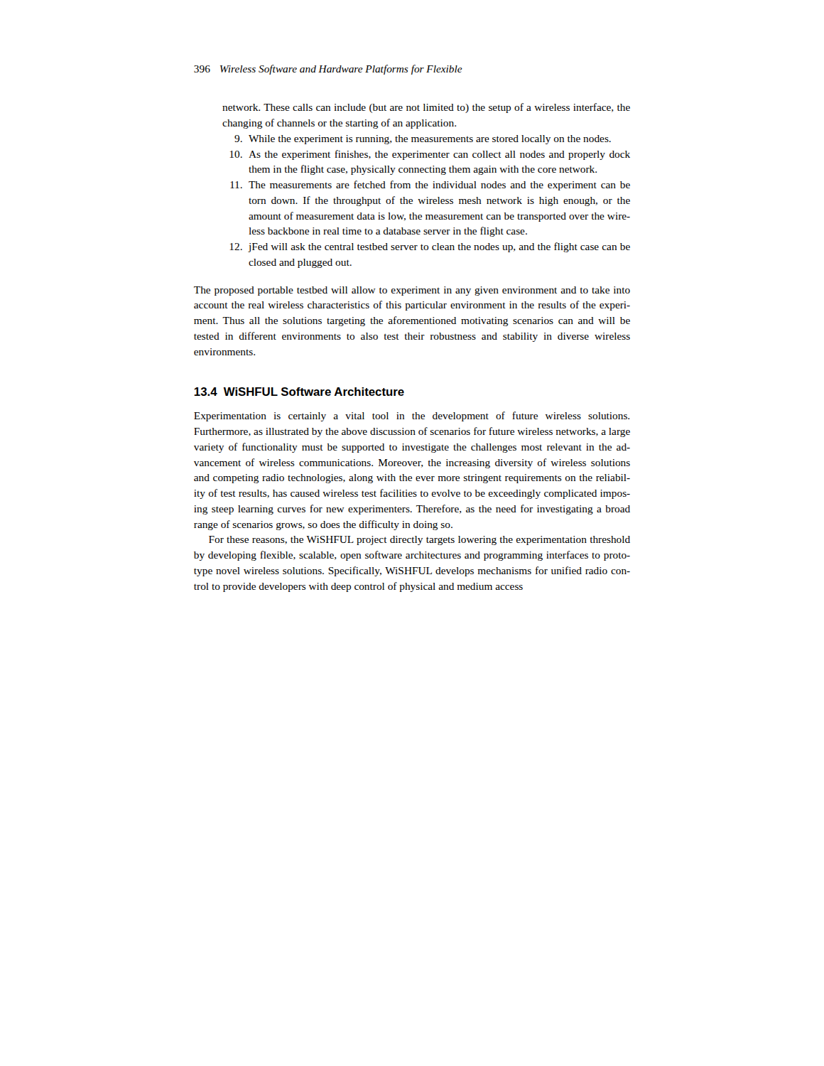396 Wireless Software and Hardware Platforms for Flexible
network. These calls can include (but are not limited to) the setup of a wireless interface, the changing of channels or the starting of an application.
9.
While the experiment is running, the measurements are stored locally on the nodes.
10.
As the experiment finishes, the experimenter can collect all nodes and properly dock them in the flight case, physically connecting them again with the core network.
11.
The measurements are fetched from the individual nodes and the experiment can be torn down. If the throughput of the wireless mesh network is high enough, or the amount of measurement data is low, the measurement can be transported over the wireless backbone in real time to a database server in the flight case.
12.
jFed will ask the central testbed server to clean the nodes up, and the flight case can be closed and plugged out.
The proposed portable testbed will allow to experiment in any given environment and to take into account the real wireless characteristics of this particular environment in the results of the experiment. Thus all the solutions targeting the aforementioned motivating scenarios can and will be tested in different environments to also test their robustness and stability in diverse wireless environments.
13.4 WiSHFUL Software Architecture
Experimentation is certainly a vital tool in the development of future wireless solutions. Furthermore, as illustrated by the above discussion of scenarios for future wireless networks, a large variety of functionality must be supported to investigate the challenges most relevant in the advancement of wireless communications. Moreover, the increasing diversity of wireless solutions and competing radio technologies, along with the ever more stringent requirements on the reliability of test results, has caused wireless test facilities to evolve to be exceedingly complicated imposing steep learning curves for new experimenters. Therefore, as the need for investigating a broad range of scenarios grows, so does the difficulty in doing so.
For these reasons, the WiSHFUL project directly targets lowering the experimentation threshold by developing flexible, scalable, open software architectures and programming interfaces to prototype novel wireless solutions. Specifically, WiSHFUL develops mechanisms for unified radio control to provide developers with deep control of physical and medium access